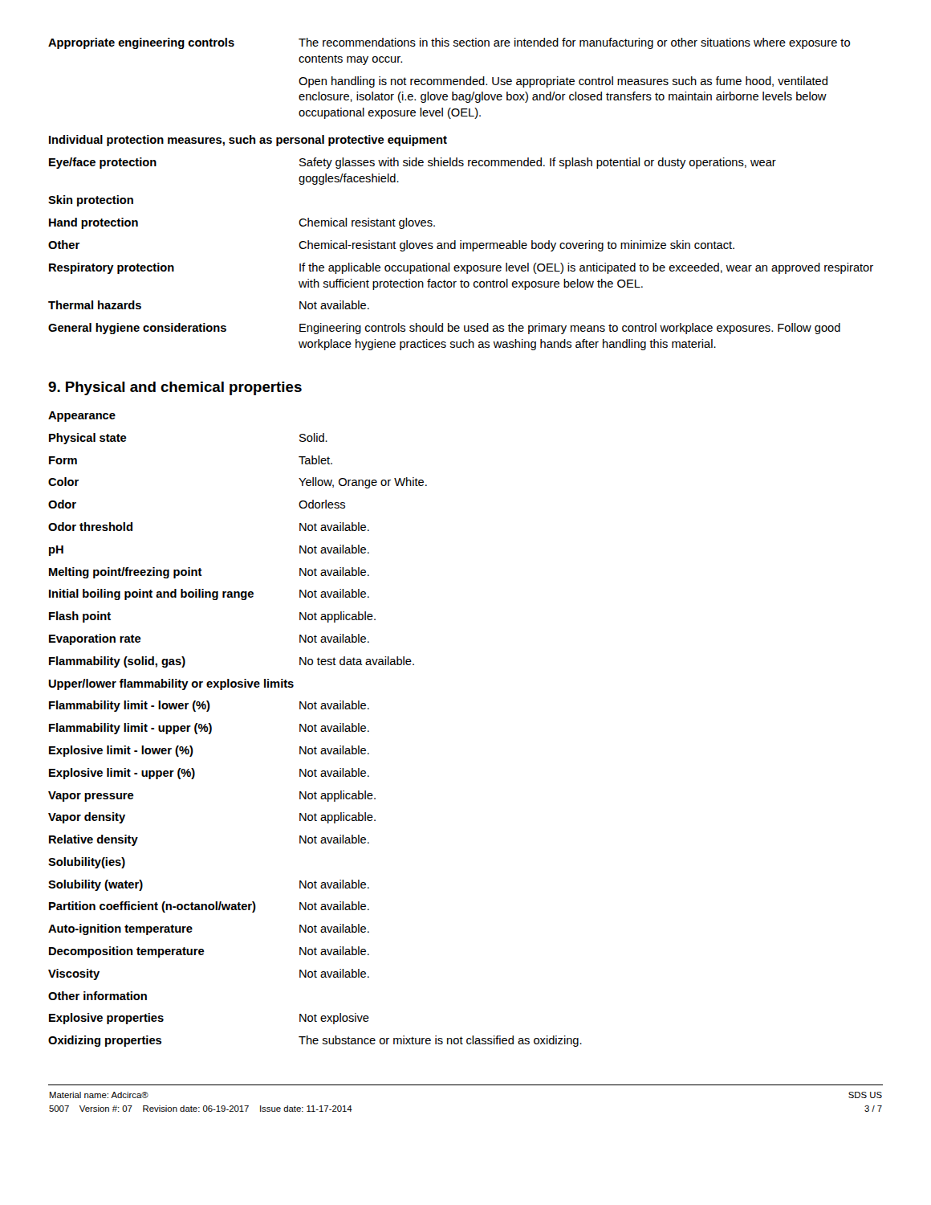| Appropriate engineering controls | The recommendations in this section are intended for manufacturing or other situations where exposure to contents may occur. |
| | Open handling is not recommended. Use appropriate control measures such as fume hood, ventilated enclosure, isolator (i.e. glove bag/glove box) and/or closed transfers to maintain airborne levels below occupational exposure level (OEL). |
| Individual protection measures, such as personal protective equipment |
| Eye/face protection | Safety glasses with side shields recommended. If splash potential or dusty operations, wear goggles/faceshield. |
| Skin protection | |
| Hand protection | Chemical resistant gloves. |
| Other | Chemical-resistant gloves and impermeable body covering to minimize skin contact. |
| Respiratory protection | If the applicable occupational exposure level (OEL) is anticipated to be exceeded, wear an approved respirator with sufficient protection factor to control exposure below the OEL. |
| Thermal hazards | Not available. |
| General hygiene considerations | Engineering controls should be used as the primary means to control workplace exposures. Follow good workplace hygiene practices such as washing hands after handling this material. |
9. Physical and chemical properties
| Appearance | |
| Physical state | Solid. |
| Form | Tablet. |
| Color | Yellow, Orange or White. |
| Odor | Odorless |
| Odor threshold | Not available. |
| pH | Not available. |
| Melting point/freezing point | Not available. |
| Initial boiling point and boiling range | Not available. |
| Flash point | Not applicable. |
| Evaporation rate | Not available. |
| Flammability (solid, gas) | No test data available. |
| Upper/lower flammability or explosive limits |
| Flammability limit - lower (%) | Not available. |
| Flammability limit - upper (%) | Not available. |
| Explosive limit - lower (%) | Not available. |
| Explosive limit - upper (%) | Not available. |
| Vapor pressure | Not applicable. |
| Vapor density | Not applicable. |
| Relative density | Not available. |
| Solubility(ies) | |
| Solubility (water) | Not available. |
| Partition coefficient (n-octanol/water) | Not available. |
| Auto-ignition temperature | Not available. |
| Decomposition temperature | Not available. |
| Viscosity | Not available. |
| Other information | |
| Explosive properties | Not explosive |
| Oxidizing properties | The substance or mixture is not classified as oxidizing. |
| Material name: Adcirca® | SDS US |
| 5007 Version #: 07 Revision date: 06-19-2017 Issue date: 11-17-2014 | 3 / 7 |